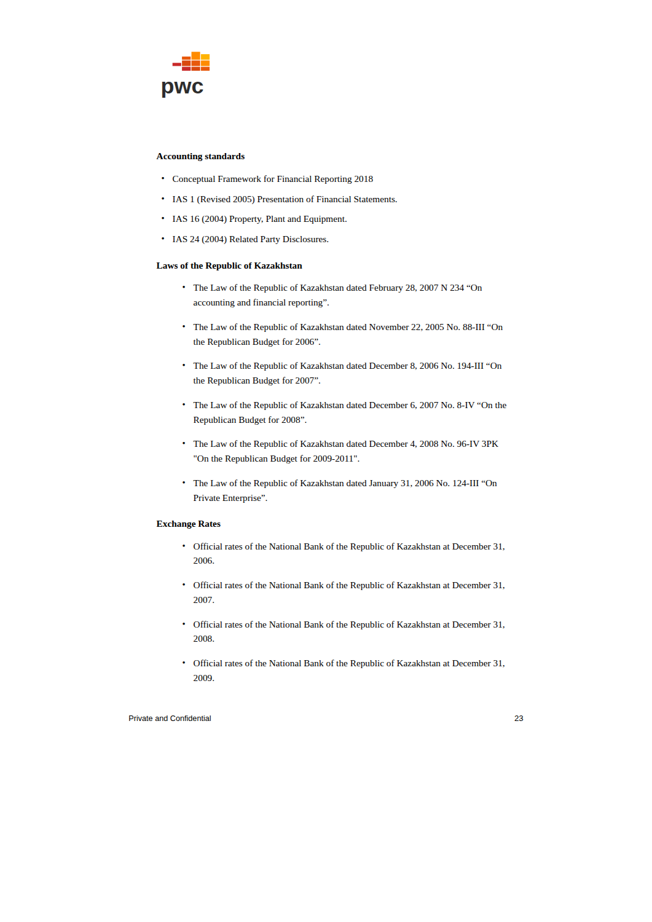pwc
Accounting standards
Conceptual Framework for Financial Reporting 2018
IAS 1 (Revised 2005) Presentation of Financial Statements.
IAS 16 (2004) Property, Plant and Equipment.
IAS 24 (2004) Related Party Disclosures.
Laws of the Republic of Kazakhstan
The Law of the Republic of Kazakhstan dated February 28, 2007 N 234 “On accounting and financial reporting”.
The Law of the Republic of Kazakhstan dated November 22, 2005 No. 88-III “On the Republican Budget for 2006”.
The Law of the Republic of Kazakhstan dated December 8, 2006 No. 194-III “On the Republican Budget for 2007”.
The Law of the Republic of Kazakhstan dated December 6, 2007 No. 8-IV “On the Republican Budget for 2008”.
The Law of the Republic of Kazakhstan dated December 4, 2008 No. 96-IV 3PK "On the Republican Budget for 2009-2011".
The Law of the Republic of Kazakhstan dated January 31, 2006 No. 124-III “On Private Enterprise”.
Exchange Rates
Official rates of the National Bank of the Republic of Kazakhstan at December 31, 2006.
Official rates of the National Bank of the Republic of Kazakhstan at December 31, 2007.
Official rates of the National Bank of the Republic of Kazakhstan at December 31, 2008.
Official rates of the National Bank of the Republic of Kazakhstan at December 31, 2009.
Private and Confidential 23